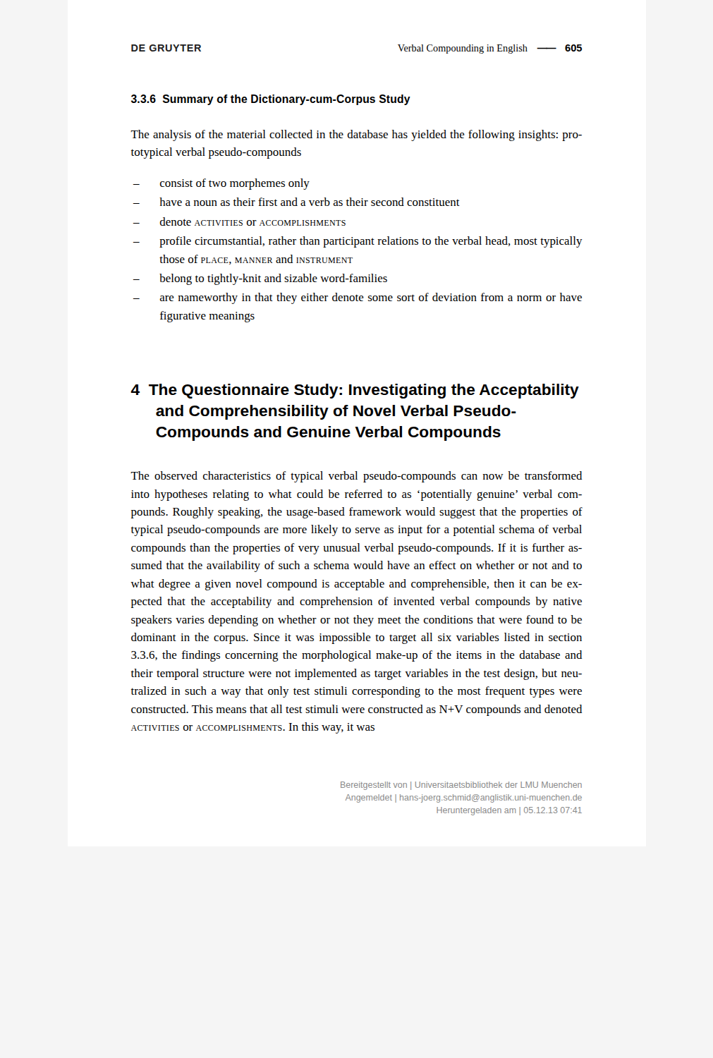DE GRUYTER Verbal Compounding in English —— 605
3.3.6 Summary of the Dictionary-cum-Corpus Study
The analysis of the material collected in the database has yielded the following insights: prototypical verbal pseudo-compounds
consist of two morphemes only
have a noun as their first and a verb as their second constituent
denote activities or accomplishments
profile circumstantial, rather than participant relations to the verbal head, most typically those of place, manner and instrument
belong to tightly-knit and sizable word-families
are nameworthy in that they either denote some sort of deviation from a norm or have figurative meanings
4 The Questionnaire Study: Investigating the Acceptability and Comprehensibility of Novel Verbal Pseudo-Compounds and Genuine Verbal Compounds
The observed characteristics of typical verbal pseudo-compounds can now be transformed into hypotheses relating to what could be referred to as ‘potentially genuine’ verbal compounds. Roughly speaking, the usage-based framework would suggest that the properties of typical pseudo-compounds are more likely to serve as input for a potential schema of verbal compounds than the properties of very unusual verbal pseudo-compounds. If it is further assumed that the availability of such a schema would have an effect on whether or not and to what degree a given novel compound is acceptable and comprehensible, then it can be expected that the acceptability and comprehension of invented verbal compounds by native speakers varies depending on whether or not they meet the conditions that were found to be dominant in the corpus. Since it was impossible to target all six variables listed in section 3.3.6, the findings concerning the morphological make-up of the items in the database and their temporal structure were not implemented as target variables in the test design, but neutralized in such a way that only test stimuli corresponding to the most frequent types were constructed. This means that all test stimuli were constructed as N+V compounds and denoted activities or accomplishments. In this way, it was
Bereitgestellt von | Universitaetsbibliothek der LMU Muenchen
Angemeldet | hans-joerg.schmid@anglistik.uni-muenchen.de
Heruntergeladen am | 05.12.13 07:41